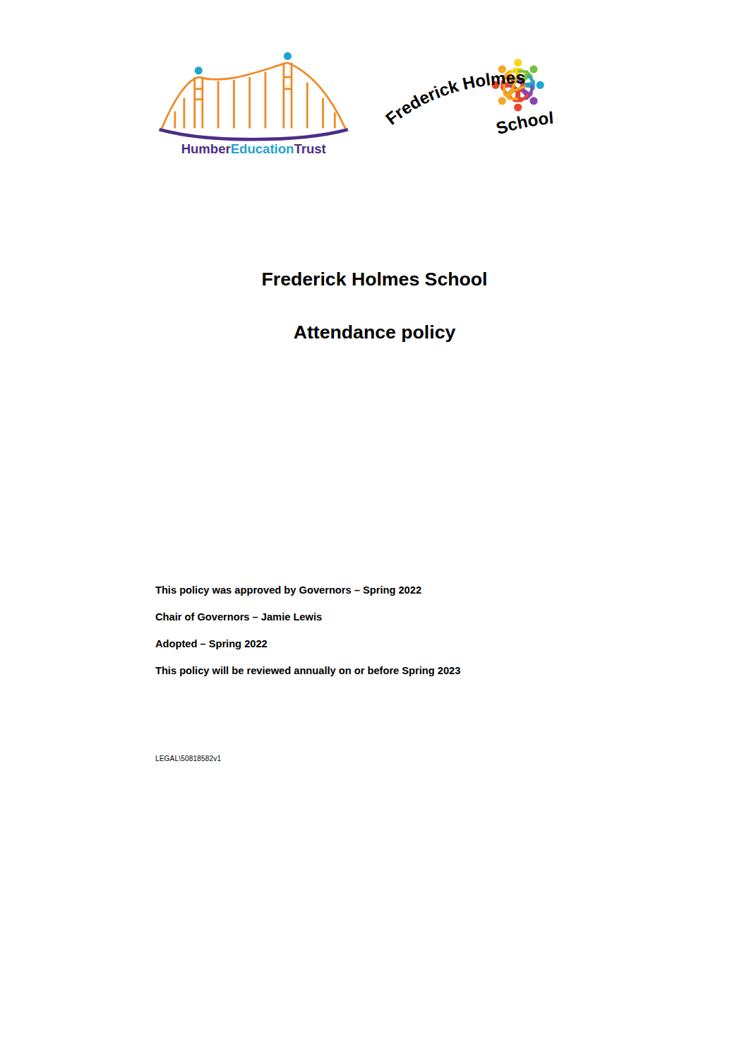HumberEducationTrust
Frederick Holmes School
Frederick Holmes School
Attendance policy
This policy was approved by Governors – Spring 2022
Chair of Governors – Jamie Lewis
Adopted – Spring 2022
This policy will be reviewed annually on or before Spring 2023
LEGAL\50818582v1